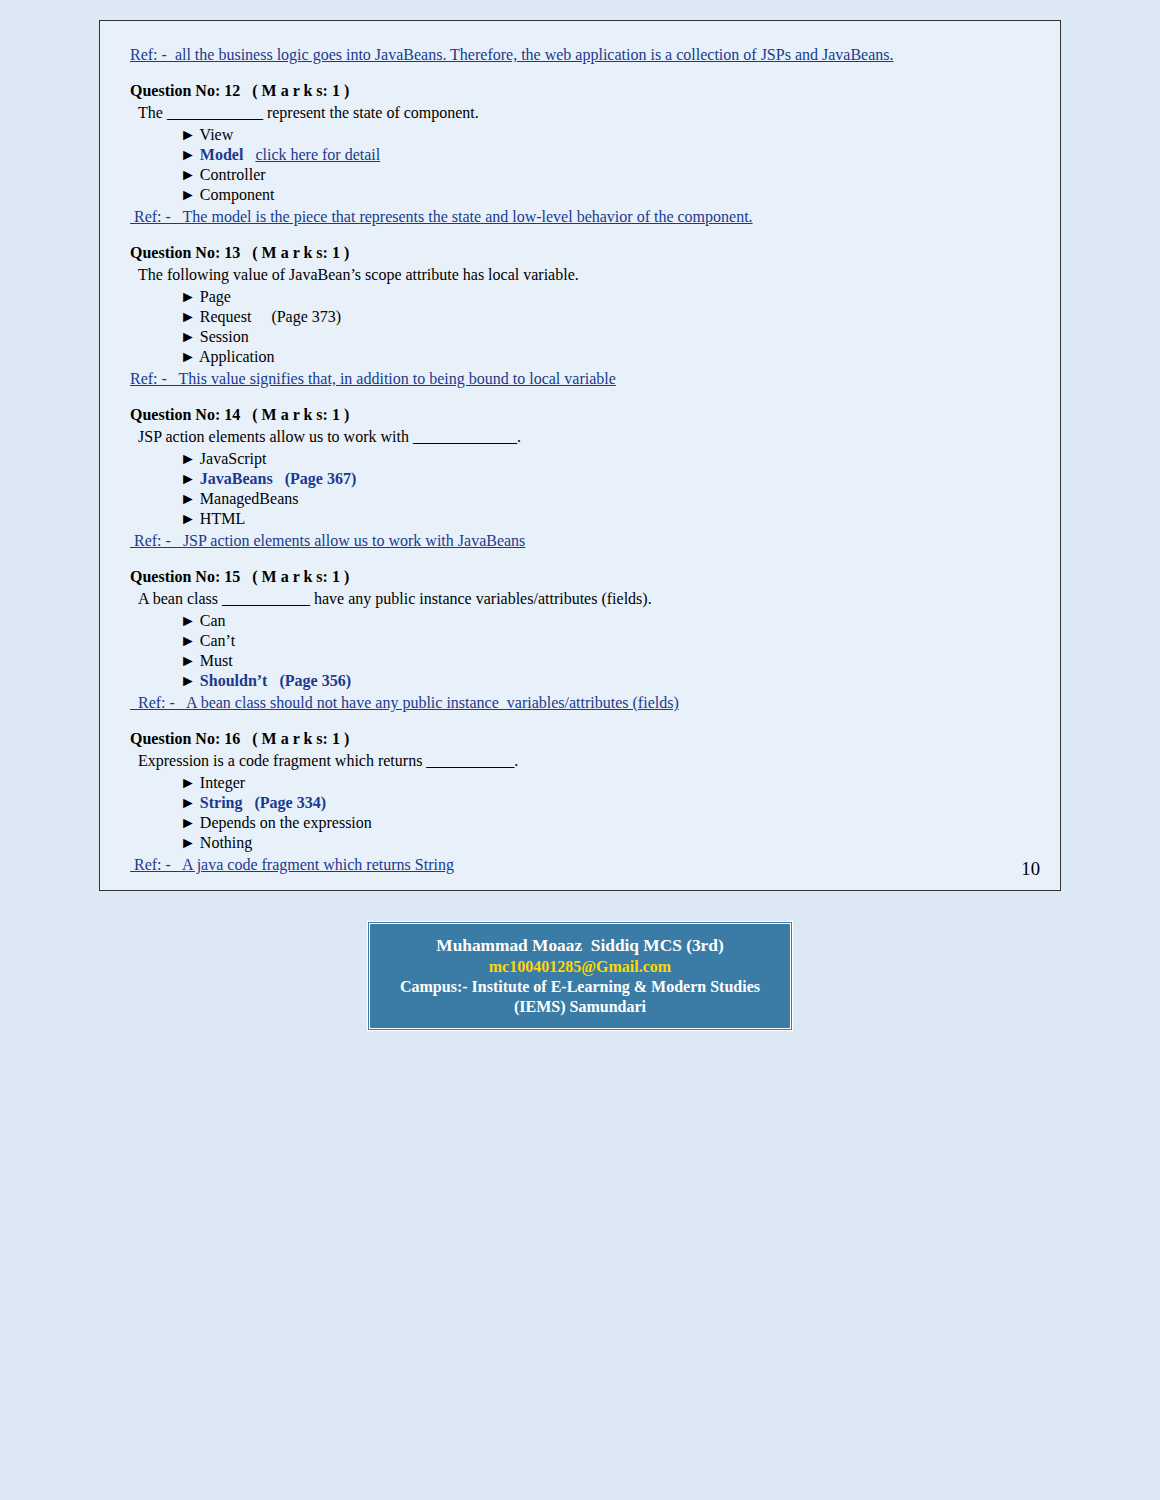Ref: - all the business logic goes into JavaBeans. Therefore, the web application is a collection of JSPs and JavaBeans.
Question No: 12 ( M a r k s: 1 )
The ____________ represent the state of component.
► View
► Model click here for detail
► Controller
► Component
Ref: - The model is the piece that represents the state and low-level behavior of the component.
Question No: 13 ( M a r k s: 1 )
The following value of JavaBean’s scope attribute has local variable.
► Page
► Request (Page 373)
► Session
► Application
Ref: - This value signifies that, in addition to being bound to local variable
Question No: 14 ( M a r k s: 1 )
JSP action elements allow us to work with _____________.
► JavaScript
► JavaBeans (Page 367)
► ManagedBeans
► HTML
Ref: - JSP action elements allow us to work with JavaBeans
Question No: 15 ( M a r k s: 1 )
A bean class ___________ have any public instance variables/attributes (fields).
► Can
► Can’t
► Must
► Shouldn’t (Page 356)
Ref: - A bean class should not have any public instance variables/attributes (fields)
Question No: 16 ( M a r k s: 1 )
Expression is a code fragment which returns ___________.
► Integer
► String (Page 334)
► Depends on the expression
► Nothing
Ref: - A java code fragment which returns String
10
Muhammad Moaaz Siddiq MCS (3rd)
mc100401285@Gmail.com
Campus:- Institute of E-Learning & Modern Studies
(IEMS) Samundari